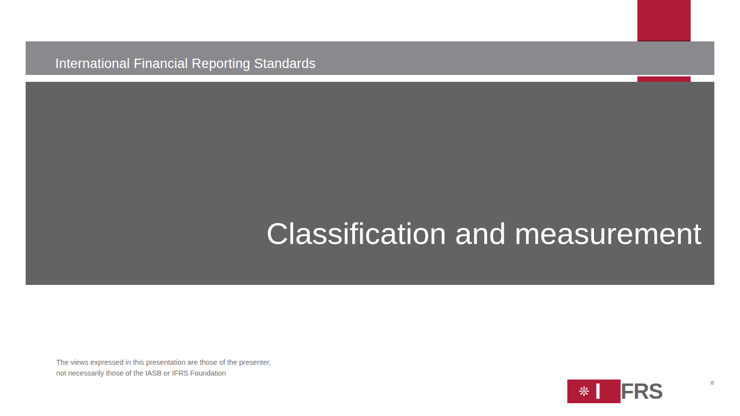International Financial Reporting Standards
Classification and measurement
The views expressed in this presentation are those of the presenter,
not necessarily those of the IASB or IFRS Foundation
❊
I
FRS
®